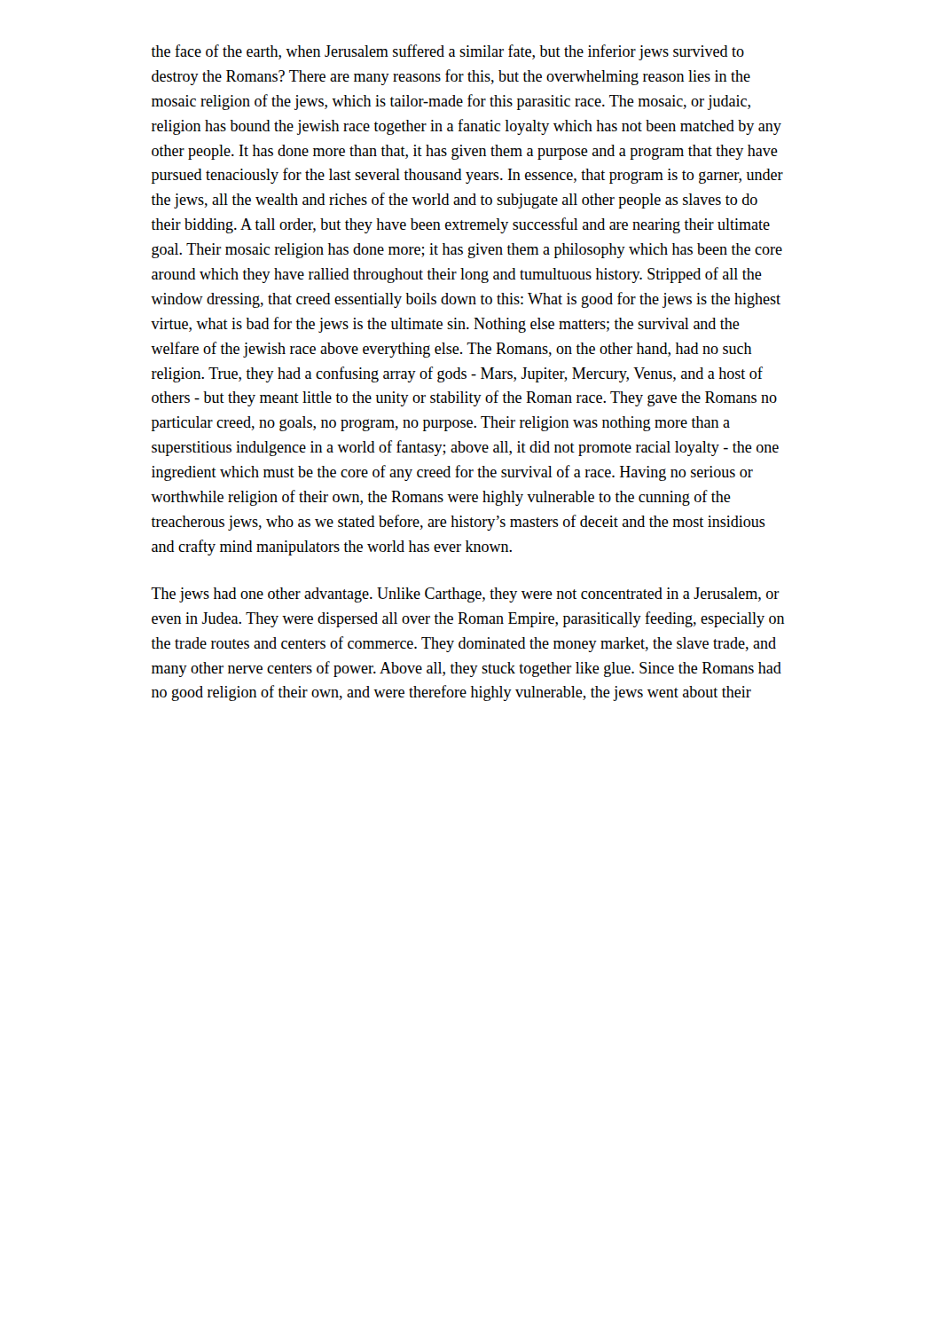the face of the earth, when Jerusalem suffered a similar fate, but the inferior jews survived to destroy the Romans? There are many reasons for this, but the overwhelming reason lies in the mosaic religion of the jews, which is tailor-made for this parasitic race. The mosaic, or judaic, religion has bound the jewish race together in a fanatic loyalty which has not been matched by any other people. It has done more than that, it has given them a purpose and a program that they have pursued tenaciously for the last several thousand years. In essence, that program is to garner, under the jews, all the wealth and riches of the world and to subjugate all other people as slaves to do their bidding. A tall order, but they have been extremely successful and are nearing their ultimate goal. Their mosaic religion has done more; it has given them a philosophy which has been the core around which they have rallied throughout their long and tumultuous history. Stripped of all the window dressing, that creed essentially boils down to this: What is good for the jews is the highest virtue, what is bad for the jews is the ultimate sin. Nothing else matters; the survival and the welfare of the jewish race above everything else. The Romans, on the other hand, had no such religion. True, they had a confusing array of gods - Mars, Jupiter, Mercury, Venus, and a host of others - but they meant little to the unity or stability of the Roman race. They gave the Romans no particular creed, no goals, no program, no purpose. Their religion was nothing more than a superstitious indulgence in a world of fantasy; above all, it did not promote racial loyalty - the one ingredient which must be the core of any creed for the survival of a race. Having no serious or worthwhile religion of their own, the Romans were highly vulnerable to the cunning of the treacherous jews, who as we stated before, are history’s masters of deceit and the most insidious and crafty mind manipulators the world has ever known.
The jews had one other advantage. Unlike Carthage, they were not concentrated in a Jerusalem, or even in Judea. They were dispersed all over the Roman Empire, parasitically feeding, especially on the trade routes and centers of commerce. They dominated the money market, the slave trade, and many other nerve centers of power. Above all, they stuck together like glue. Since the Romans had no good religion of their own, and were therefore highly vulnerable, the jews went about their